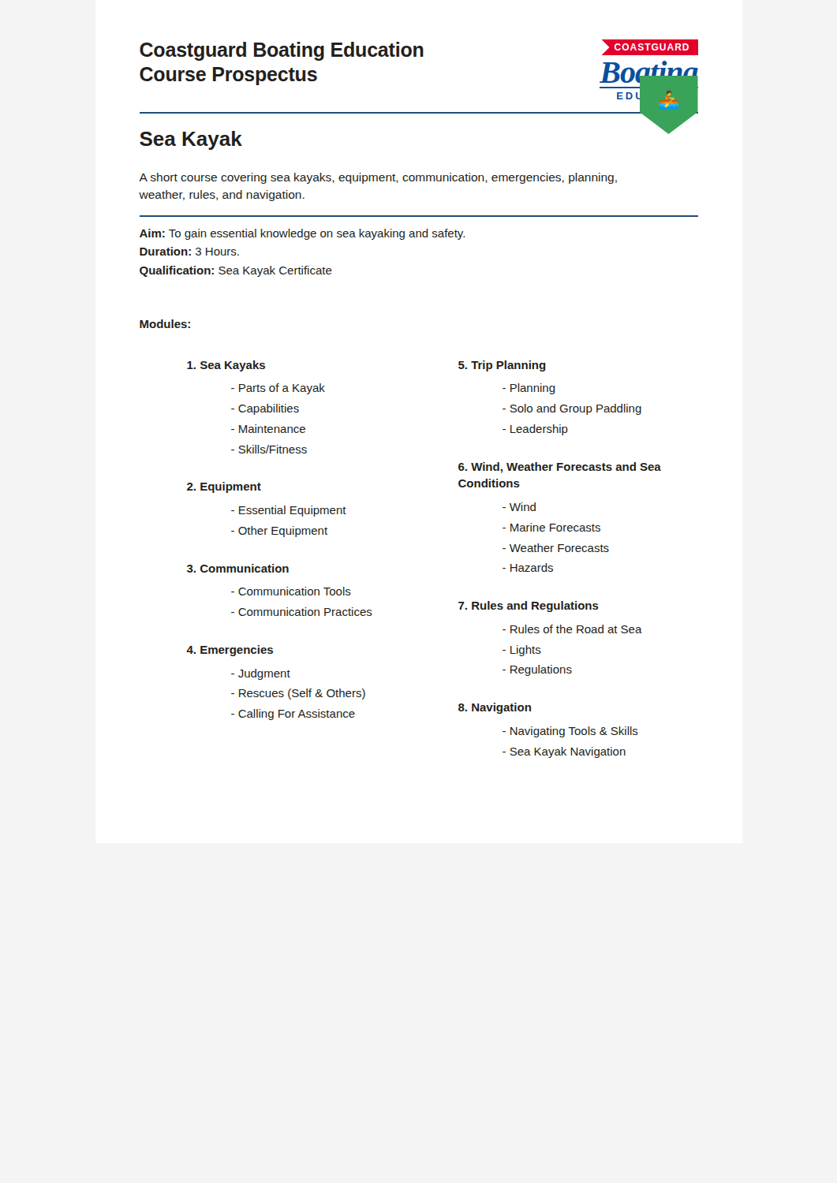Coastguard Boating Education
Course Prospectus
COASTGUARD Boating EDUCATION
Sea Kayak
🚣
A short course covering sea kayaks, equipment, communication, emergencies, planning, weather, rules, and navigation.
Aim: To gain essential knowledge on sea kayaking and safety.
Duration: 3 Hours.
Qualification: Sea Kayak Certificate
Modules:
1. Sea Kayaks
Parts of a Kayak
Capabilities
Maintenance
Skills/Fitness
2. Equipment
Essential Equipment
Other Equipment
3. Communication
Communication Tools
Communication Practices
4. Emergencies
Judgment
Rescues (Self & Others)
Calling For Assistance
5. Trip Planning
Planning
Solo and Group Paddling
Leadership
6. Wind, Weather Forecasts and Sea Conditions
Wind
Marine Forecasts
Weather Forecasts
Hazards
7. Rules and Regulations
Rules of the Road at Sea
Lights
Regulations
8. Navigation
Navigating Tools & Skills
Sea Kayak Navigation